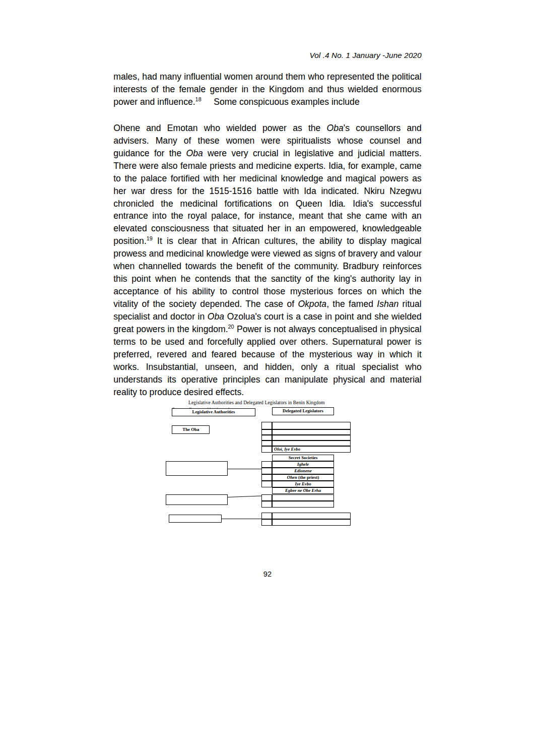Vol .4 No. 1 January -June 2020
males, had many influential women around them who represented the political interests of the female gender in the Kingdom and thus wielded enormous power and influence.18 Some conspicuous examples include
Ohene and Emotan who wielded power as the Oba's counsellors and advisers. Many of these women were spiritualists whose counsel and guidance for the Oba were very crucial in legislative and judicial matters. There were also female priests and medicine experts. Idia, for example, came to the palace fortified with her medicinal knowledge and magical powers as her war dress for the 1515-1516 battle with Ida indicated. Nkiru Nzegwu chronicled the medicinal fortifications on Queen Idia. Idia's successful entrance into the royal palace, for instance, meant that she came with an elevated consciousness that situated her in an empowered, knowledgeable position.19 It is clear that in African cultures, the ability to display magical prowess and medicinal knowledge were viewed as signs of bravery and valour when channelled towards the benefit of the community. Bradbury reinforces this point when he contends that the sanctity of the king's authority lay in acceptance of his ability to control those mysterious forces on which the vitality of the society depended. The case of Okpota, the famed Ishan ritual specialist and doctor in Oba Ozolua's court is a case in point and she wielded great powers in the kingdom.20 Power is not always conceptualised in physical terms to be used and forcefully applied over others. Supernatural power is preferred, revered and feared because of the mysterious way in which it works. Insubstantial, unseen, and hidden, only a ritual specialist who understands its operative principles can manipulate physical and material reality to produce desired effects.
Legislative Authorities and Delegated Legislators in Benin Kingdom
Legislative Authorities
Delegated Legislators
The Oba
Oloi, Iye Evbo
Secret Societies
Ighele
Edionene
Ohen (the priest)
Iye Evbo
Egbee ne Obe Erha
Source: Composed by the author
92